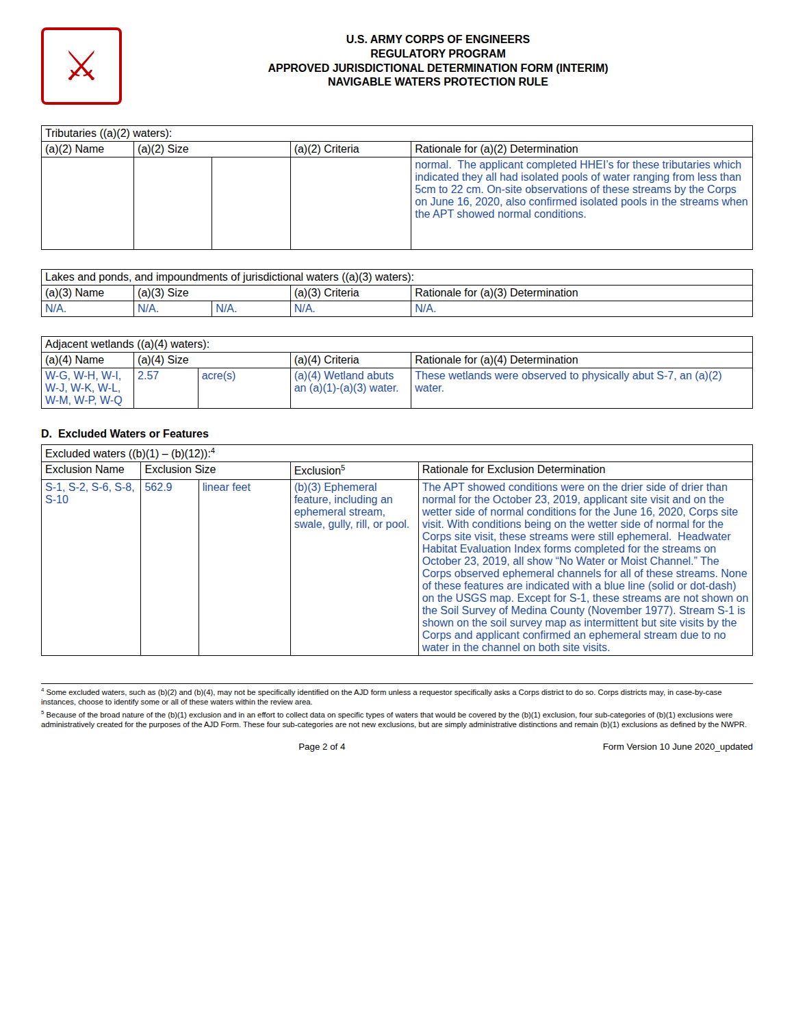⚔
U.S. ARMY CORPS OF ENGINEERS
REGULATORY PROGRAM
APPROVED JURISDICTIONAL DETERMINATION FORM (INTERIM)
NAVIGABLE WATERS PROTECTION RULE
| Tributaries ((a)(2) waters): |
| (a)(2) Name | (a)(2) Size | (a)(2) Criteria | Rationale for (a)(2) Determination |
| | | | | normal. The applicant completed HHEI’s for these tributaries which indicated they all had isolated pools of water ranging from less than 5cm to 22 cm. On-site observations of these streams by the Corps on June 16, 2020, also confirmed isolated pools in the streams when the APT showed normal conditions. |
| Lakes and ponds, and impoundments of jurisdictional waters ((a)(3) waters): |
| (a)(3) Name | (a)(3) Size | (a)(3) Criteria | Rationale for (a)(3) Determination |
| N/A. | N/A. | N/A. | N/A. | N/A. |
| Adjacent wetlands ((a)(4) waters): |
| (a)(4) Name | (a)(4) Size | (a)(4) Criteria | Rationale for (a)(4) Determination |
| W-G, W-H, W-I, W-J, W-K, W-L, W-M, W-P, W-Q | 2.57 | acre(s) | (a)(4) Wetland abuts an (a)(1)-(a)(3) water. | These wetlands were observed to physically abut S-7, an (a)(2) water. |
D. Excluded Waters or Features
| Excluded waters ((b)(1) – (b)(12)): 4 |
| Exclusion Name | Exclusion Size | Exclusion 5 | Rationale for Exclusion Determination |
| S-1, S-2, S-6, S-8, S-10 | 562.9 | linear feet | (b)(3) Ephemeral feature, including an ephemeral stream, swale, gully, rill, or pool. | The APT showed conditions were on the drier side of drier than normal for the October 23, 2019, applicant site visit and on the wetter side of normal conditions for the June 16, 2020, Corps site visit. With conditions being on the wetter side of normal for the Corps site visit, these streams were still ephemeral. Headwater Habitat Evaluation Index forms completed for the streams on October 23, 2019, all show “No Water or Moist Channel.” The Corps observed ephemeral channels for all of these streams. None of these features are indicated with a blue line (solid or dot-dash) on the USGS map. Except for S-1, these streams are not shown on the Soil Survey of Medina County (November 1977). Stream S-1 is shown on the soil survey map as intermittent but site visits by the Corps and applicant confirmed an ephemeral stream due to no water in the channel on both site visits. |
4 Some excluded waters, such as (b)(2) and (b)(4), may not be specifically identified on the AJD form unless a requestor specifically asks a Corps district to do so. Corps districts may, in case-by-case instances, choose to identify some or all of these waters within the review area.
5 Because of the broad nature of the (b)(1) exclusion and in an effort to collect data on specific types of waters that would be covered by the (b)(1) exclusion, four sub-categories of (b)(1) exclusions were administratively created for the purposes of the AJD Form. These four sub-categories are not new exclusions, but are simply administrative distinctions and remain (b)(1) exclusions as defined by the NWPR.
Page 2 of 4 Form Version 10 June 2020_updated